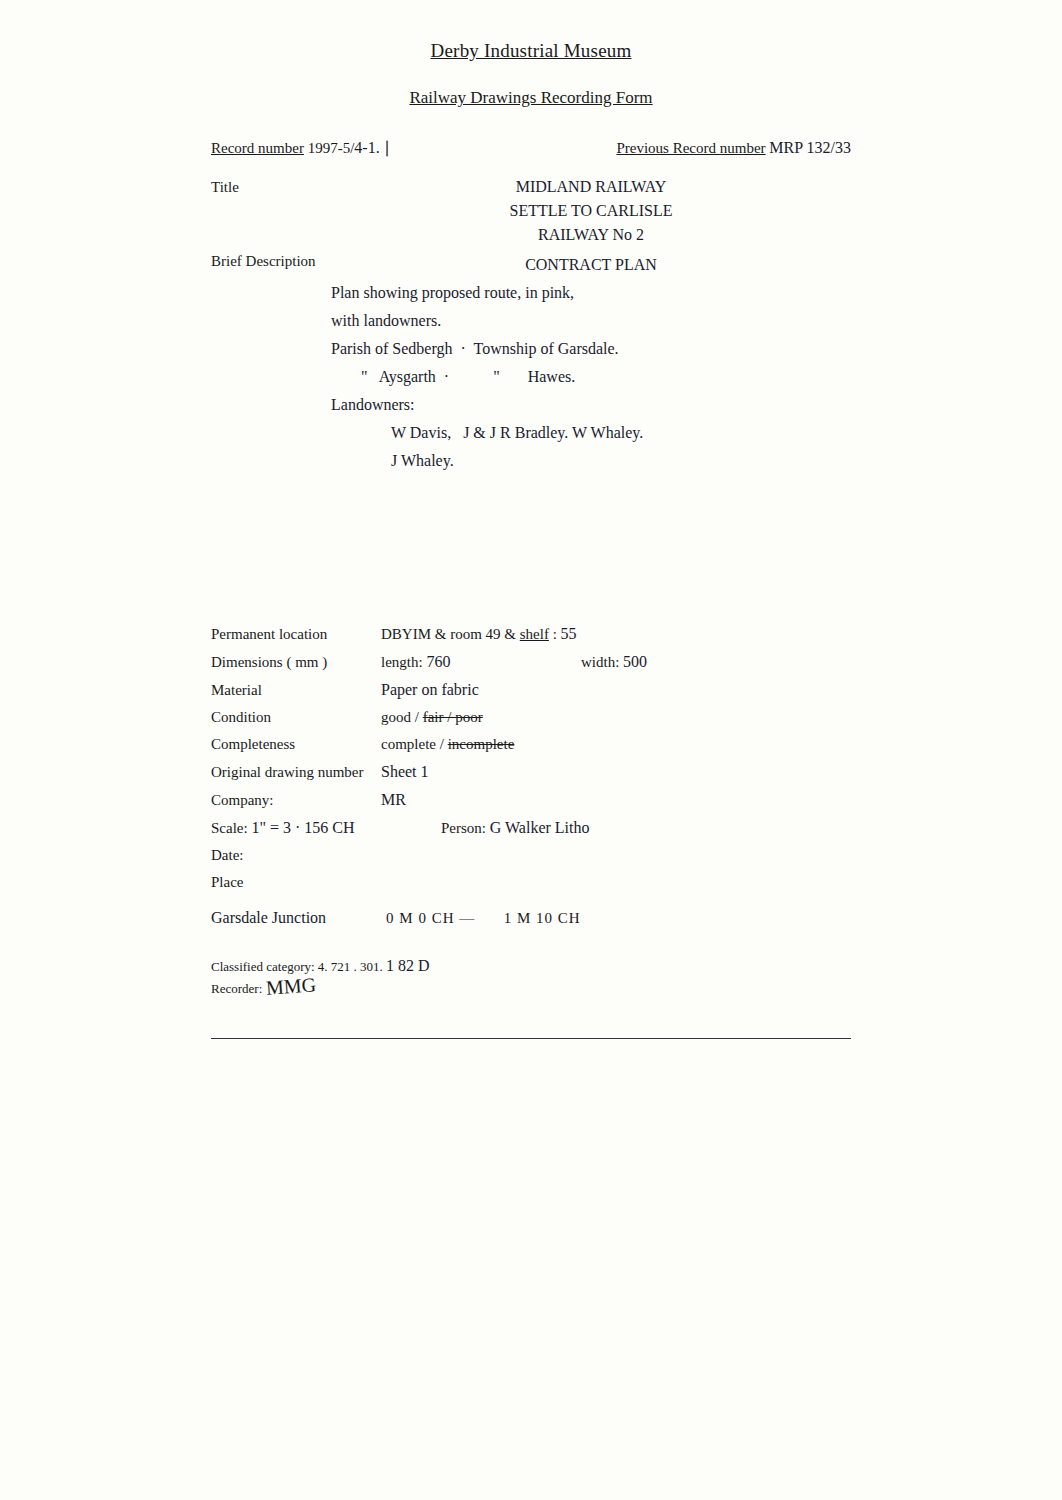Derby Industrial Museum
Railway Drawings Recording Form
Record number 1997-5/4-1. ∣
Previous Record number MRP 132/33
Title
MIDLAND RAILWAY
SETTLE TO CARLISLE
RAILWAY No 2
Brief Description
CONTRACT PLAN
Plan showing proposed route, in pink,
with landowners.
Parish of Sedbergh · Township of Garsdale.
" Aysgarth · " Hawes.
Landowners:
W Davis, J & J R Bradley. W Whaley.
J Whaley.
Permanent location
DBYIM & room 49 & shelf : 55
Dimensions ( mm )
length: 760
width: 500
Material
Paper on fabric
Condition
good / fair / poor
Completeness
complete / incomplete
Original drawing number
Sheet 1
Company:
MR
Scale: 1" = 3 · 156 CH
Person: G Walker Litho
Date:
Place
Garsdale Junction
0 M 0 CH — 1 M 10 CH
Classified category: 4. 721 . 301. 1 82 D
Recorder: MMG